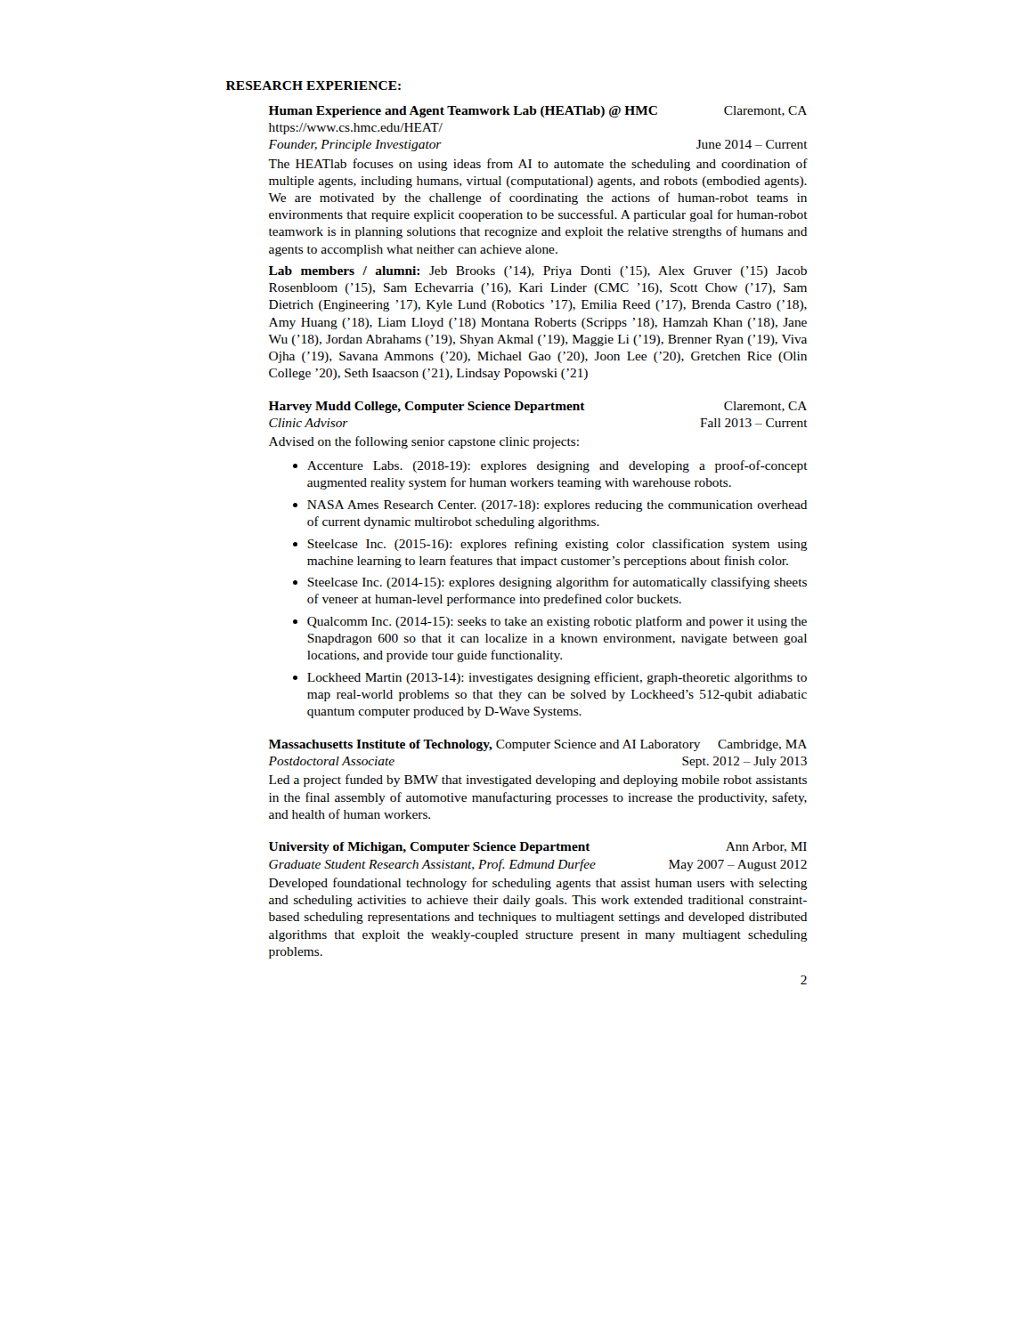RESEARCH EXPERIENCE:
Human Experience and Agent Teamwork Lab (HEATlab) @ HMC
Claremont, CA
https://www.cs.hmc.edu/HEAT/
Founder, Principle Investigator
June 2014 – Current
The HEATlab focuses on using ideas from AI to automate the scheduling and coordination of multiple agents, including humans, virtual (computational) agents, and robots (embodied agents). We are motivated by the challenge of coordinating the actions of human-robot teams in environments that require explicit cooperation to be successful. A particular goal for human-robot teamwork is in planning solutions that recognize and exploit the relative strengths of humans and agents to accomplish what neither can achieve alone.
Lab members / alumni: Jeb Brooks (’14), Priya Donti (’15), Alex Gruver (’15) Jacob Rosenbloom (’15), Sam Echevarria (’16), Kari Linder (CMC ’16), Scott Chow (’17), Sam Dietrich (Engineering ’17), Kyle Lund (Robotics ’17), Emilia Reed (’17), Brenda Castro (’18), Amy Huang (’18), Liam Lloyd (’18) Montana Roberts (Scripps ’18), Hamzah Khan (’18), Jane Wu (’18), Jordan Abrahams (’19), Shyan Akmal (’19), Maggie Li (’19), Brenner Ryan (’19), Viva Ojha (’19), Savana Ammons (’20), Michael Gao (’20), Joon Lee (’20), Gretchen Rice (Olin College ’20), Seth Isaacson (’21), Lindsay Popowski (’21)
Harvey Mudd College, Computer Science Department
Claremont, CA
Clinic Advisor
Fall 2013 – Current
Advised on the following senior capstone clinic projects:
Accenture Labs. (2018-19): explores designing and developing a proof-of-concept augmented reality system for human workers teaming with warehouse robots.
NASA Ames Research Center. (2017-18): explores reducing the communication overhead of current dynamic multirobot scheduling algorithms.
Steelcase Inc. (2015-16): explores refining existing color classification system using machine learning to learn features that impact customer’s perceptions about finish color.
Steelcase Inc. (2014-15): explores designing algorithm for automatically classifying sheets of veneer at human-level performance into predefined color buckets.
Qualcomm Inc. (2014-15): seeks to take an existing robotic platform and power it using the Snapdragon 600 so that it can localize in a known environment, navigate between goal locations, and provide tour guide functionality.
Lockheed Martin (2013-14): investigates designing efficient, graph-theoretic algorithms to map real-world problems so that they can be solved by Lockheed’s 512-qubit adiabatic quantum computer produced by D-Wave Systems.
Massachusetts Institute of Technology, Computer Science and AI Laboratory
Cambridge, MA
Postdoctoral Associate
Sept. 2012 – July 2013
Led a project funded by BMW that investigated developing and deploying mobile robot assistants in the final assembly of automotive manufacturing processes to increase the productivity, safety, and health of human workers.
University of Michigan, Computer Science Department
Ann Arbor, MI
Graduate Student Research Assistant, Prof. Edmund Durfee
May 2007 – August 2012
Developed foundational technology for scheduling agents that assist human users with selecting and scheduling activities to achieve their daily goals. This work extended traditional constraint-based scheduling representations and techniques to multiagent settings and developed distributed algorithms that exploit the weakly-coupled structure present in many multiagent scheduling problems.
2